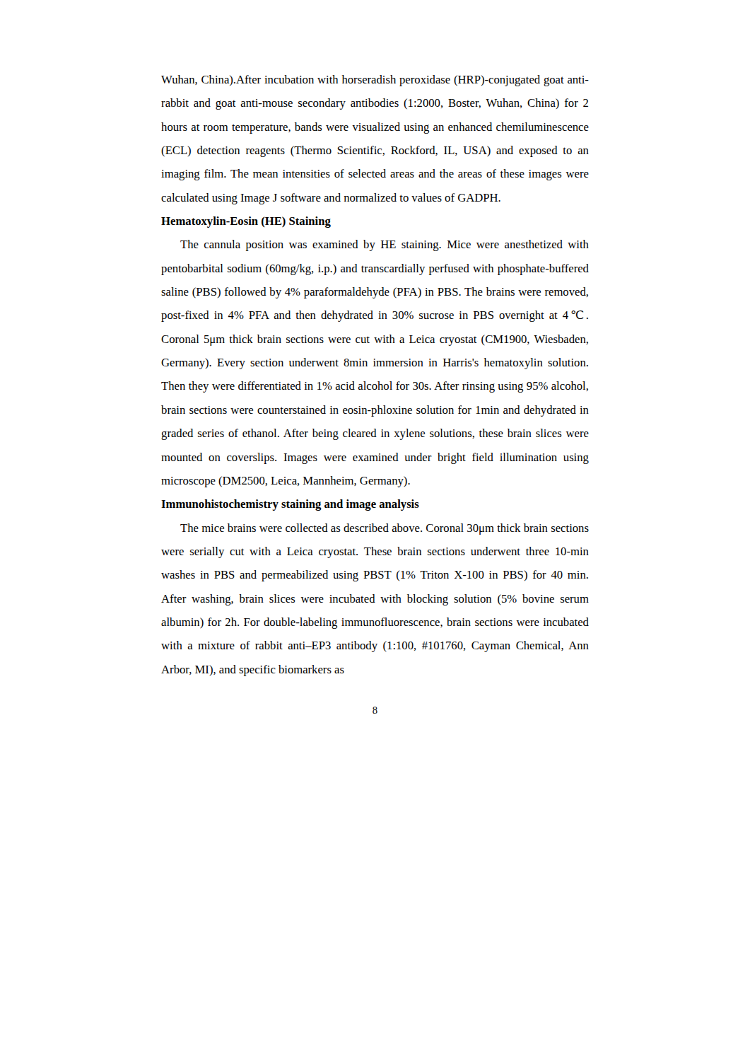Wuhan, China).After incubation with horseradish peroxidase (HRP)-conjugated goat anti-rabbit and goat anti-mouse secondary antibodies (1:2000, Boster, Wuhan, China) for 2 hours at room temperature, bands were visualized using an enhanced chemiluminescence (ECL) detection reagents (Thermo Scientific, Rockford, IL, USA) and exposed to an imaging film. The mean intensities of selected areas and the areas of these images were calculated using Image J software and normalized to values of GADPH.
Hematoxylin-Eosin (HE) Staining
The cannula position was examined by HE staining. Mice were anesthetized with pentobarbital sodium (60mg/kg, i.p.) and transcardially perfused with phosphate-buffered saline (PBS) followed by 4% paraformaldehyde (PFA) in PBS. The brains were removed, post-fixed in 4% PFA and then dehydrated in 30% sucrose in PBS overnight at 4℃. Coronal 5μm thick brain sections were cut with a Leica cryostat (CM1900, Wiesbaden, Germany). Every section underwent 8min immersion in Harris's hematoxylin solution. Then they were differentiated in 1% acid alcohol for 30s. After rinsing using 95% alcohol, brain sections were counterstained in eosin-phloxine solution for 1min and dehydrated in graded series of ethanol. After being cleared in xylene solutions, these brain slices were mounted on coverslips. Images were examined under bright field illumination using microscope (DM2500, Leica, Mannheim, Germany).
Immunohistochemistry staining and image analysis
The mice brains were collected as described above. Coronal 30μm thick brain sections were serially cut with a Leica cryostat. These brain sections underwent three 10-min washes in PBS and permeabilized using PBST (1% Triton X-100 in PBS) for 40 min. After washing, brain slices were incubated with blocking solution (5% bovine serum albumin) for 2h. For double-labeling immunofluorescence, brain sections were incubated with a mixture of rabbit anti–EP3 antibody (1:100, #101760, Cayman Chemical, Ann Arbor, MI), and specific biomarkers as
8